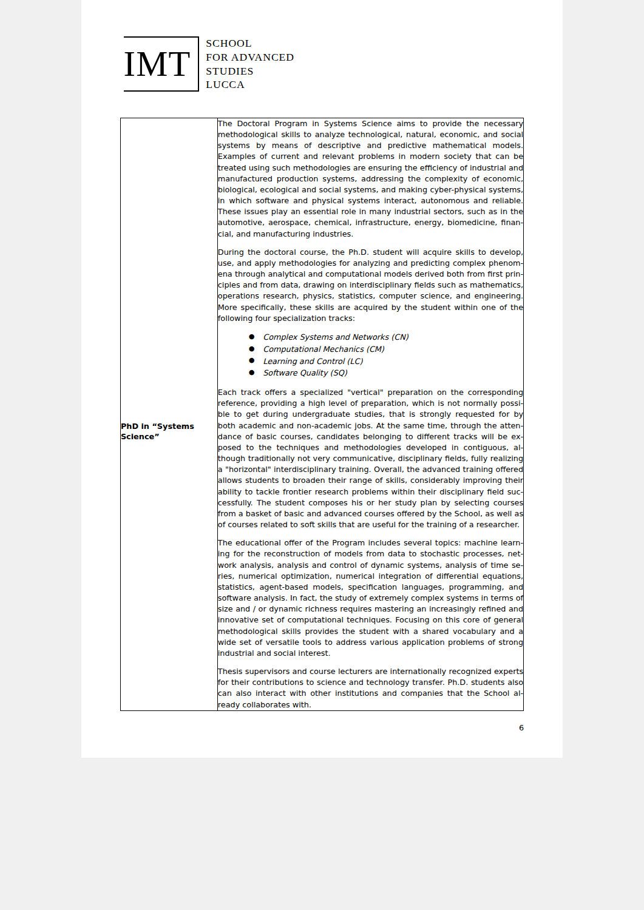IMT
School for Advanced Studies Lucca
| PhD in “Systems Science” | The Doctoral Program in Systems Science aims to provide the necessary methodological skills to analyze technological, natural, economic, and social systems by means of descriptive and predictive mathematical models. Examples of current and relevant problems in modern society that can be treated using such methodologies are ensuring the efficiency of industrial and manufactured production systems, addressing the complexity of economic, biological, ecological and social systems, and making cyber-physical systems, in which software and physical systems interact, autonomous and reliable. These issues play an essential role in many industrial sectors, such as in the automotive, aerospace, chemical, infrastructure, energy, biomedicine, financial, and manufacturing industries. During the doctoral course, the Ph.D. student will acquire skills to develop, use, and apply methodologies for analyzing and predicting complex phenomena through analytical and computational models derived both from first principles and from data, drawing on interdisciplinary fields such as mathematics, operations research, physics, statistics, computer science, and engineering. More specifically, these skills are acquired by the student within one of the following four specialization tracks: Complex Systems and Networks (CN) Computational Mechanics (CM) Learning and Control (LC) Software Quality (SQ) Each track offers a specialized "vertical" preparation on the corresponding reference, providing a high level of preparation, which is not normally possible to get during undergraduate studies, that is strongly requested for by both academic and non-academic jobs. At the same time, through the attendance of basic courses, candidates belonging to different tracks will be exposed to the techniques and methodologies developed in contiguous, although traditionally not very communicative, disciplinary fields, fully realizing a "horizontal" interdisciplinary training. Overall, the advanced training offered allows students to broaden their range of skills, considerably improving their ability to tackle frontier research problems within their disciplinary field successfully. The student composes his or her study plan by selecting courses from a basket of basic and advanced courses offered by the School, as well as of courses related to soft skills that are useful for the training of a researcher. The educational offer of the Program includes several topics: machine learning for the reconstruction of models from data to stochastic processes, network analysis, analysis and control of dynamic systems, analysis of time series, numerical optimization, numerical integration of differential equations, statistics, agent-based models, specification languages, programming, and software analysis. In fact, the study of extremely complex systems in terms of size and / or dynamic richness requires mastering an increasingly refined and innovative set of computational techniques. Focusing on this core of general methodological skills provides the student with a shared vocabulary and a wide set of versatile tools to address various application problems of strong industrial and social interest. Thesis supervisors and course lecturers are internationally recognized experts for their contributions to science and technology transfer. Ph.D. students also can also interact with other institutions and companies that the School already collaborates with. |
6